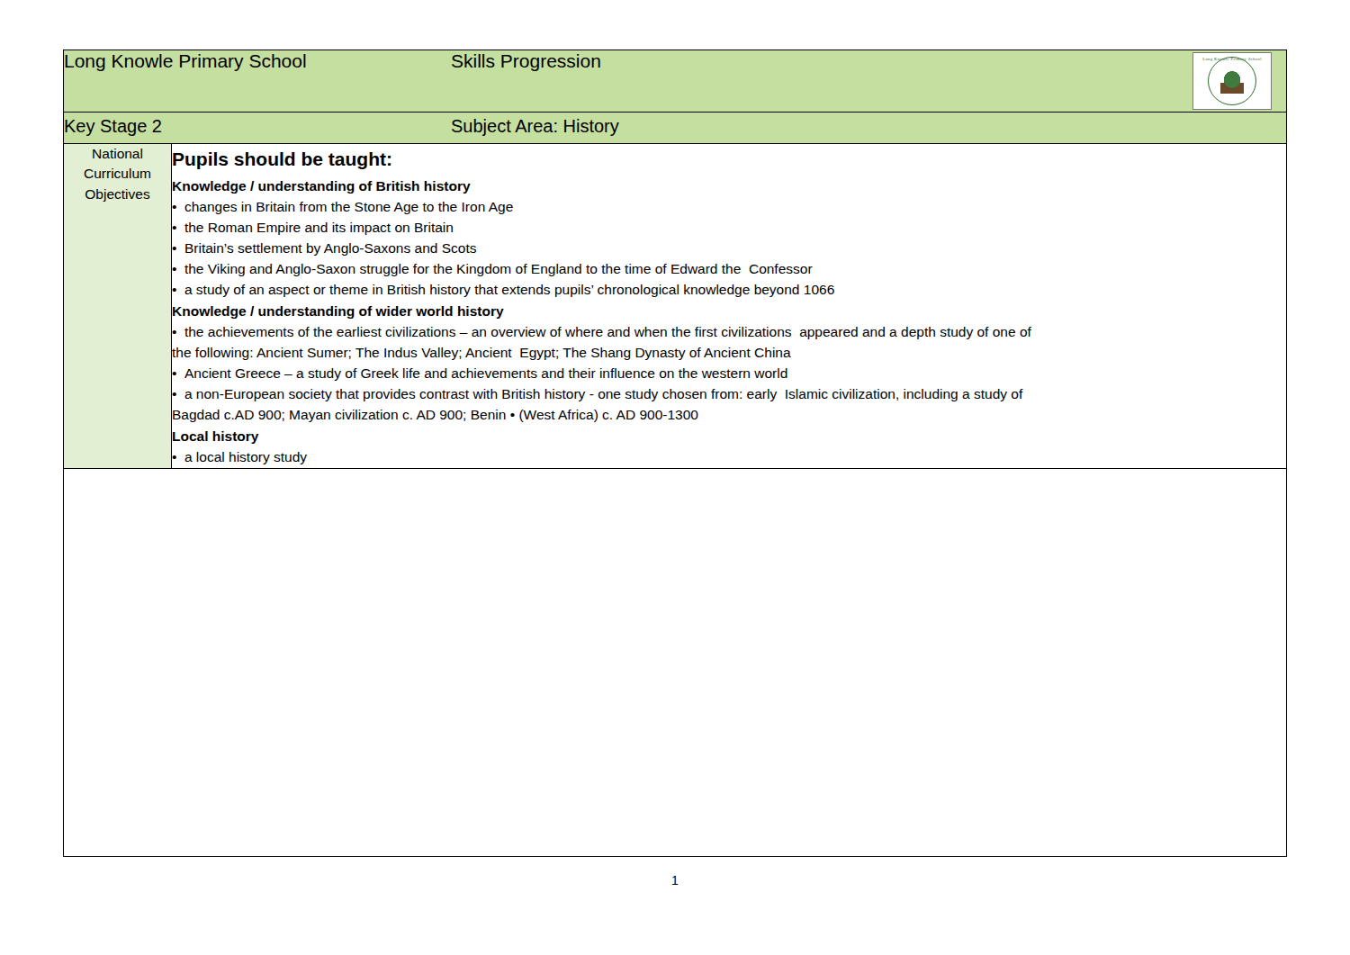| / Long Knowle Primary School / Skills Progression / Long Knowle Primary School / |
| / Key Stage 2 / Subject Area: History / / |
| National Curriculum Objectives | Pupils should be taught: Knowledge / understanding of British history changes in Britain from the Stone Age to the Iron Age the Roman Empire and its impact on Britain Britain’s settlement by Anglo-Saxons and Scots the Viking and Anglo-Saxon struggle for the Kingdom of England to the time of Edward the Confessor a study of an aspect or theme in British history that extends pupils’ chronological knowledge beyond 1066 Knowledge / understanding of wider world history the achievements of the earliest civilizations – an overview of where and when the first civilizations appeared and a depth study of one of the following: Ancient Sumer; The Indus Valley; Ancient Egypt; The Shang Dynasty of Ancient China Ancient Greece – a study of Greek life and achievements and their influence on the western world a non-European society that provides contrast with British history - one study chosen from: early Islamic civilization, including a study of Bagdad c.AD 900; Mayan civilization c. AD 900; Benin • (West Africa) c. AD 900-1300 Local history a local history study |
1